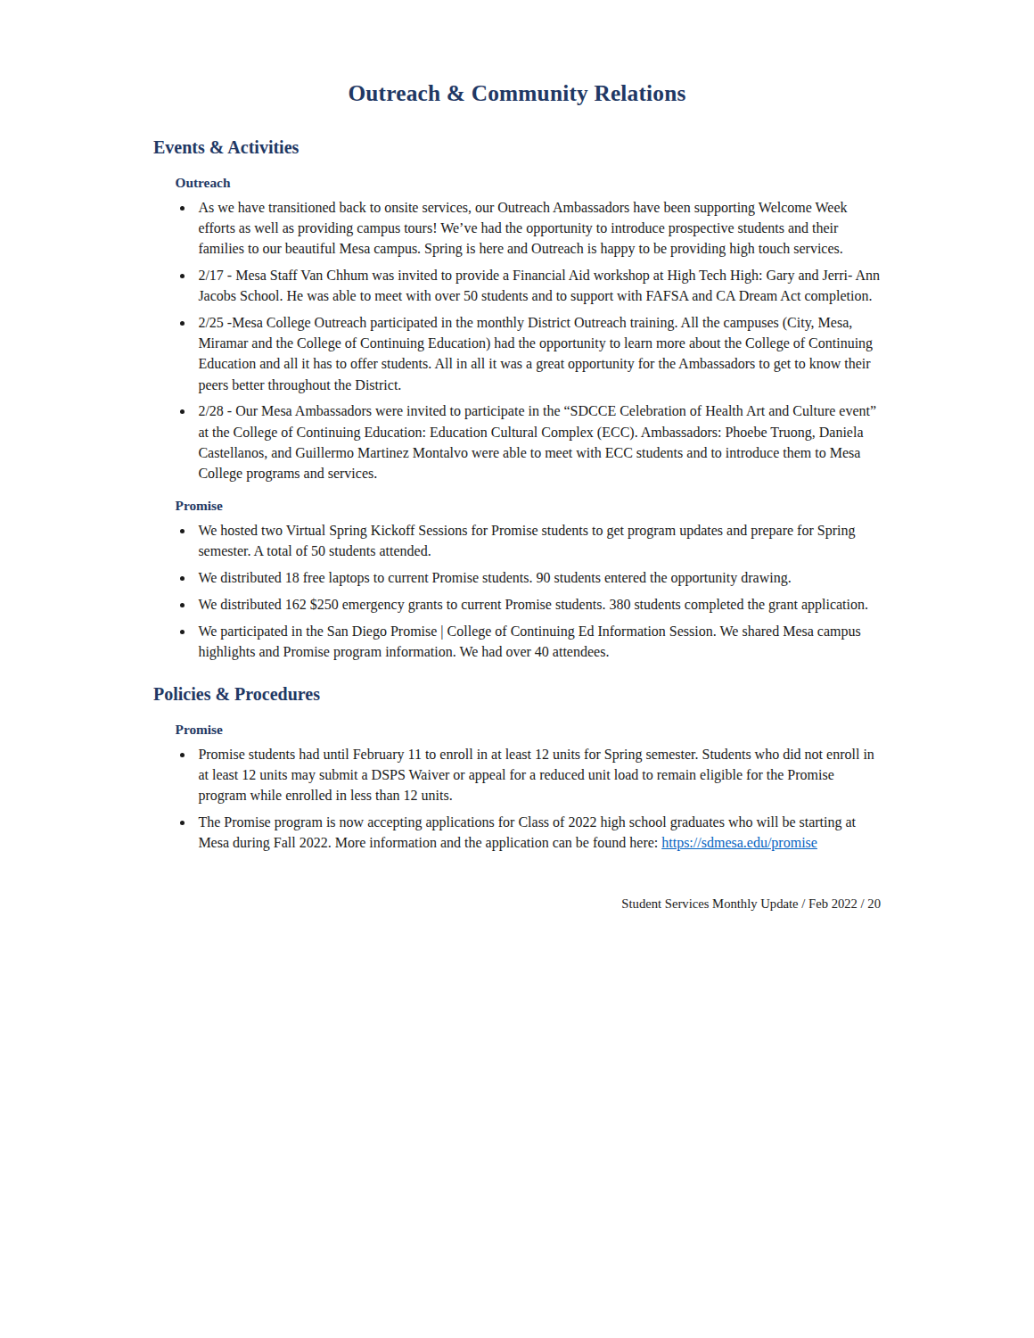Outreach & Community Relations
Events & Activities
Outreach
As we have transitioned back to onsite services, our Outreach Ambassadors have been supporting Welcome Week efforts as well as providing campus tours! We’ve had the opportunity to introduce prospective students and their families to our beautiful Mesa campus. Spring is here and Outreach is happy to be providing high touch services.
2/17 - Mesa Staff Van Chhum was invited to provide a Financial Aid workshop at High Tech High: Gary and Jerri- Ann Jacobs School. He was able to meet with over 50 students and to support with FAFSA and CA Dream Act completion.
2/25 -Mesa College Outreach participated in the monthly District Outreach training. All the campuses (City, Mesa, Miramar and the College of Continuing Education) had the opportunity to learn more about the College of Continuing Education and all it has to offer students. All in all it was a great opportunity for the Ambassadors to get to know their peers better throughout the District.
2/28 - Our Mesa Ambassadors were invited to participate in the “SDCCE Celebration of Health Art and Culture event” at the College of Continuing Education: Education Cultural Complex (ECC). Ambassadors: Phoebe Truong, Daniela Castellanos, and Guillermo Martinez Montalvo were able to meet with ECC students and to introduce them to Mesa College programs and services.
Promise
We hosted two Virtual Spring Kickoff Sessions for Promise students to get program updates and prepare for Spring semester. A total of 50 students attended.
We distributed 18 free laptops to current Promise students. 90 students entered the opportunity drawing.
We distributed 162 $250 emergency grants to current Promise students. 380 students completed the grant application.
We participated in the San Diego Promise | College of Continuing Ed Information Session. We shared Mesa campus highlights and Promise program information. We had over 40 attendees.
Policies & Procedures
Promise
Promise students had until February 11 to enroll in at least 12 units for Spring semester. Students who did not enroll in at least 12 units may submit a DSPS Waiver or appeal for a reduced unit load to remain eligible for the Promise program while enrolled in less than 12 units.
The Promise program is now accepting applications for Class of 2022 high school graduates who will be starting at Mesa during Fall 2022. More information and the application can be found here: https://sdmesa.edu/promise
Student Services Monthly Update / Feb 2022 / 20